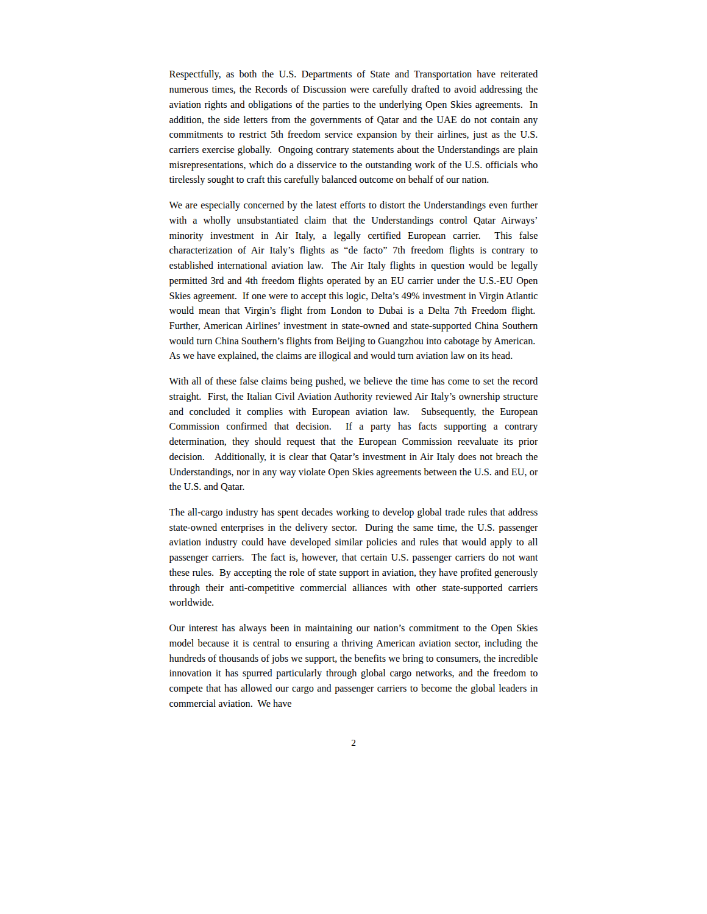Respectfully, as both the U.S. Departments of State and Transportation have reiterated numerous times, the Records of Discussion were carefully drafted to avoid addressing the aviation rights and obligations of the parties to the underlying Open Skies agreements. In addition, the side letters from the governments of Qatar and the UAE do not contain any commitments to restrict 5th freedom service expansion by their airlines, just as the U.S. carriers exercise globally. Ongoing contrary statements about the Understandings are plain misrepresentations, which do a disservice to the outstanding work of the U.S. officials who tirelessly sought to craft this carefully balanced outcome on behalf of our nation.
We are especially concerned by the latest efforts to distort the Understandings even further with a wholly unsubstantiated claim that the Understandings control Qatar Airways’ minority investment in Air Italy, a legally certified European carrier. This false characterization of Air Italy’s flights as “de facto” 7th freedom flights is contrary to established international aviation law. The Air Italy flights in question would be legally permitted 3rd and 4th freedom flights operated by an EU carrier under the U.S.-EU Open Skies agreement. If one were to accept this logic, Delta’s 49% investment in Virgin Atlantic would mean that Virgin’s flight from London to Dubai is a Delta 7th Freedom flight. Further, American Airlines’ investment in state-owned and state-supported China Southern would turn China Southern’s flights from Beijing to Guangzhou into cabotage by American. As we have explained, the claims are illogical and would turn aviation law on its head.
With all of these false claims being pushed, we believe the time has come to set the record straight. First, the Italian Civil Aviation Authority reviewed Air Italy’s ownership structure and concluded it complies with European aviation law. Subsequently, the European Commission confirmed that decision. If a party has facts supporting a contrary determination, they should request that the European Commission reevaluate its prior decision. Additionally, it is clear that Qatar’s investment in Air Italy does not breach the Understandings, nor in any way violate Open Skies agreements between the U.S. and EU, or the U.S. and Qatar.
The all-cargo industry has spent decades working to develop global trade rules that address state-owned enterprises in the delivery sector. During the same time, the U.S. passenger aviation industry could have developed similar policies and rules that would apply to all passenger carriers. The fact is, however, that certain U.S. passenger carriers do not want these rules. By accepting the role of state support in aviation, they have profited generously through their anti-competitive commercial alliances with other state-supported carriers worldwide.
Our interest has always been in maintaining our nation’s commitment to the Open Skies model because it is central to ensuring a thriving American aviation sector, including the hundreds of thousands of jobs we support, the benefits we bring to consumers, the incredible innovation it has spurred particularly through global cargo networks, and the freedom to compete that has allowed our cargo and passenger carriers to become the global leaders in commercial aviation. We have
2